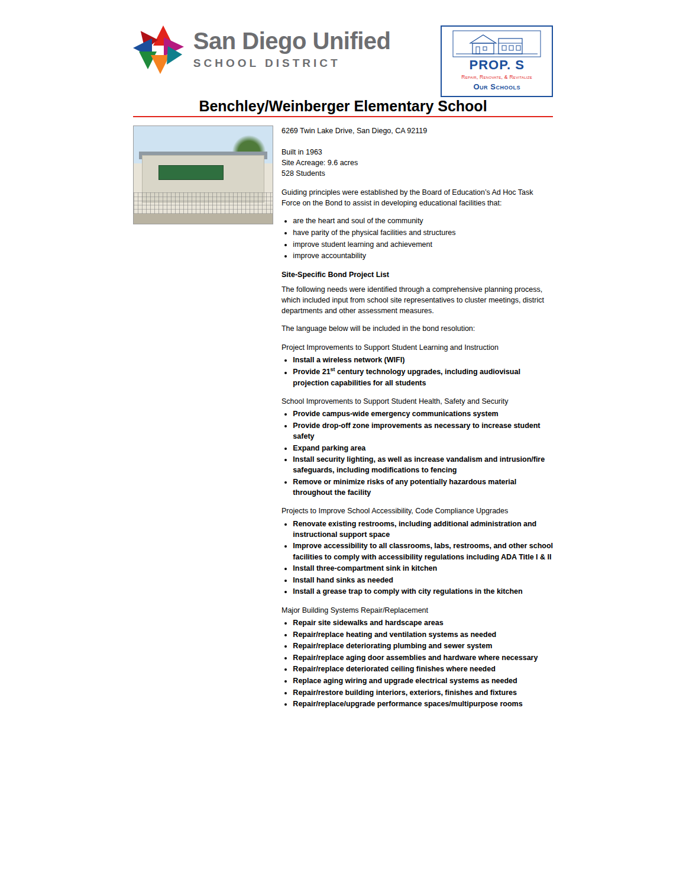San Diego Unified
SCHOOL DISTRICT
PROP. S
Repair, Renovate, & Revitalize
Our Schools
Benchley/Weinberger Elementary School
6269 Twin Lake Drive, San Diego, CA 92119
Built in 1963
Site Acreage: 9.6 acres
528 Students
Guiding principles were established by the Board of Education’s Ad Hoc Task Force on the Bond to assist in developing educational facilities that:
are the heart and soul of the community
have parity of the physical facilities and structures
improve student learning and achievement
improve accountability
Site-Specific Bond Project List
The following needs were identified through a comprehensive planning process, which included input from school site representatives to cluster meetings, district departments and other assessment measures.
The language below will be included in the bond resolution:
Project Improvements to Support Student Learning and Instruction
Install a wireless network (WIFI)
Provide 21st century technology upgrades, including audiovisual projection capabilities for all students
School Improvements to Support Student Health, Safety and Security
Provide campus-wide emergency communications system
Provide drop-off zone improvements as necessary to increase student safety
Expand parking area
Install security lighting, as well as increase vandalism and intrusion/fire safeguards, including modifications to fencing
Remove or minimize risks of any potentially hazardous material throughout the facility
Projects to Improve School Accessibility, Code Compliance Upgrades
Renovate existing restrooms, including additional administration and instructional support space
Improve accessibility to all classrooms, labs, restrooms, and other school facilities to comply with accessibility regulations including ADA Title I & II
Install three-compartment sink in kitchen
Install hand sinks as needed
Install a grease trap to comply with city regulations in the kitchen
Major Building Systems Repair/Replacement
Repair site sidewalks and hardscape areas
Repair/replace heating and ventilation systems as needed
Repair/replace deteriorating plumbing and sewer system
Repair/replace aging door assemblies and hardware where necessary
Repair/replace deteriorated ceiling finishes where needed
Replace aging wiring and upgrade electrical systems as needed
Repair/restore building interiors, exteriors, finishes and fixtures
Repair/replace/upgrade performance spaces/multipurpose rooms